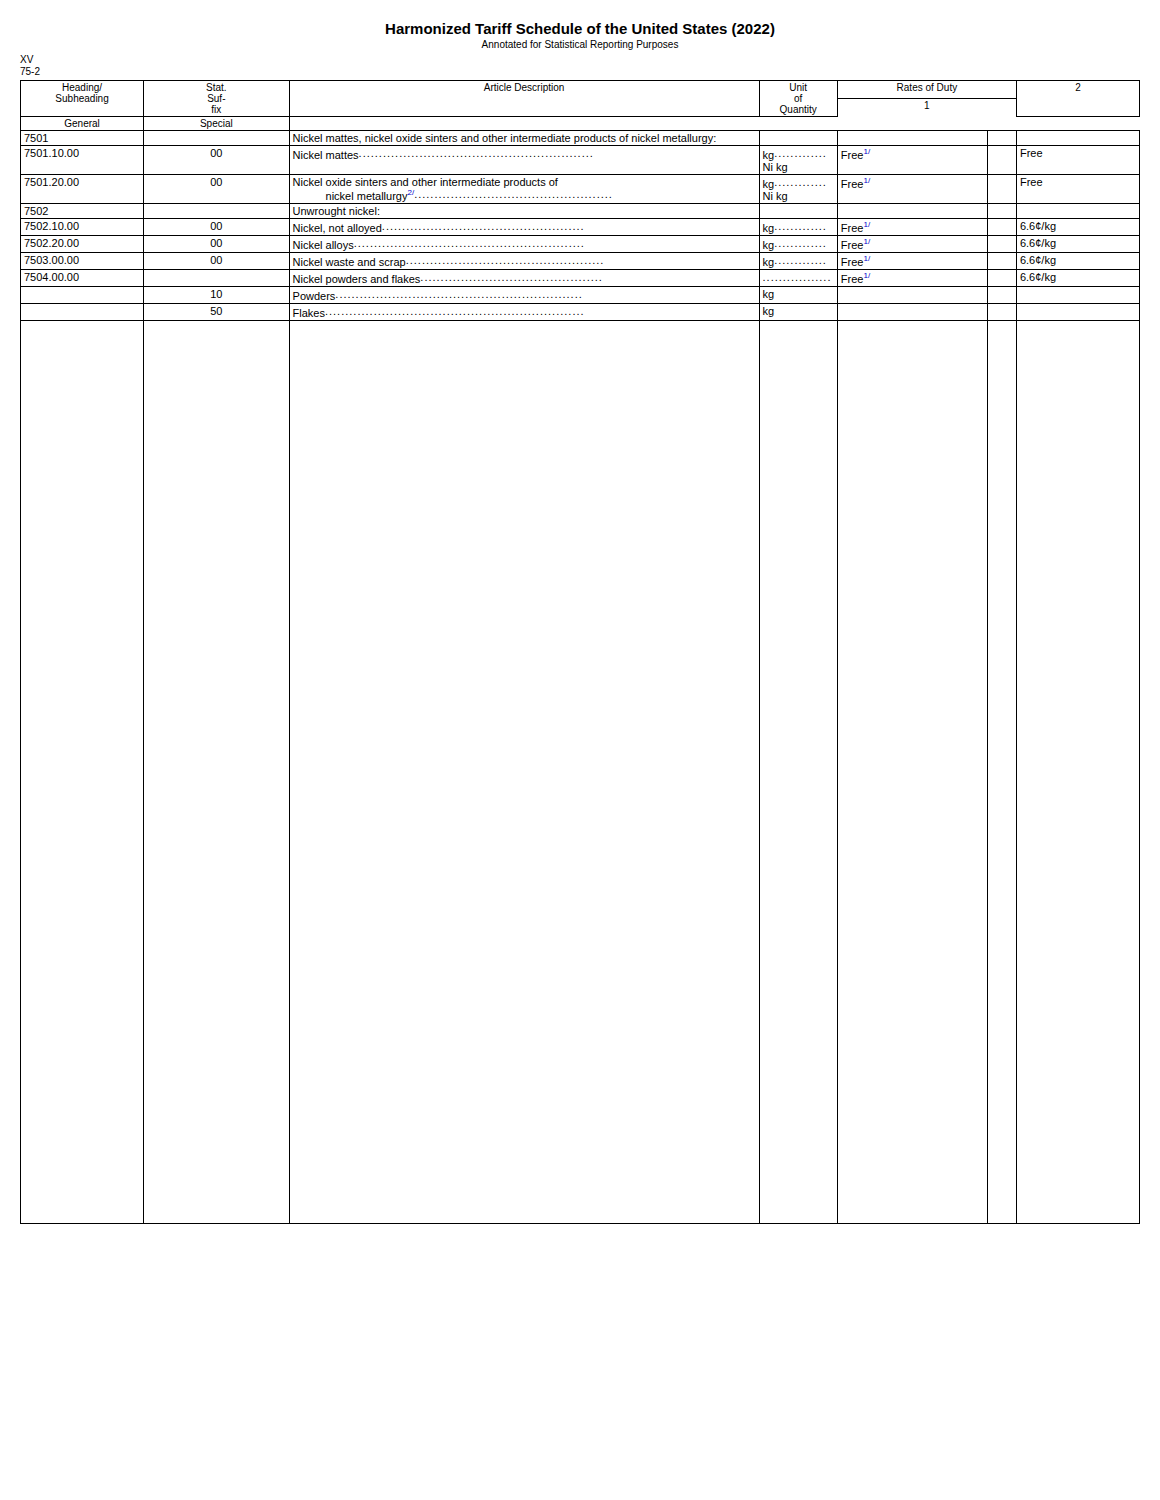Harmonized Tariff Schedule of the United States (2022)
Annotated for Statistical Reporting Purposes
XV
75-2
| Heading/ Subheading | Stat. Suf- fix | Article Description | Unit of Quantity | Rates of Duty | 2 |
| --- | --- | --- | --- | --- | --- |
| 1 |
| General | Special |
| 7501 | | Nickel mattes, nickel oxide sinters and other intermediate products of nickel metallurgy: | | | | |
| 7501.10.00 | 00 | Nickel mattes .......................................................... | kg ............. Ni kg | Free 1/ | | Free |
| 7501.20.00 | 00 | Nickel oxide sinters and other intermediate products of nickel metallurgy 2/ ................................................. | kg ............. Ni kg | Free 1/ | | Free |
| 7502 | | Unwrought nickel: | | | | |
| 7502.10.00 | 00 | Nickel, not alloyed .................................................. | kg ............. | Free 1/ | | 6.6¢/kg |
| 7502.20.00 | 00 | Nickel alloys ......................................................... | kg ............. | Free 1/ | | 6.6¢/kg |
| 7503.00.00 | 00 | Nickel waste and scrap ................................................. | kg ............. | Free 1/ | | 6.6¢/kg |
| 7504.00.00 | | Nickel powders and flakes ............................................. | ................. | Free 1/ | | 6.6¢/kg |
| | 10 | Powders ............................................................. | kg | | | |
| | 50 | Flakes ................................................................ | kg | | | |